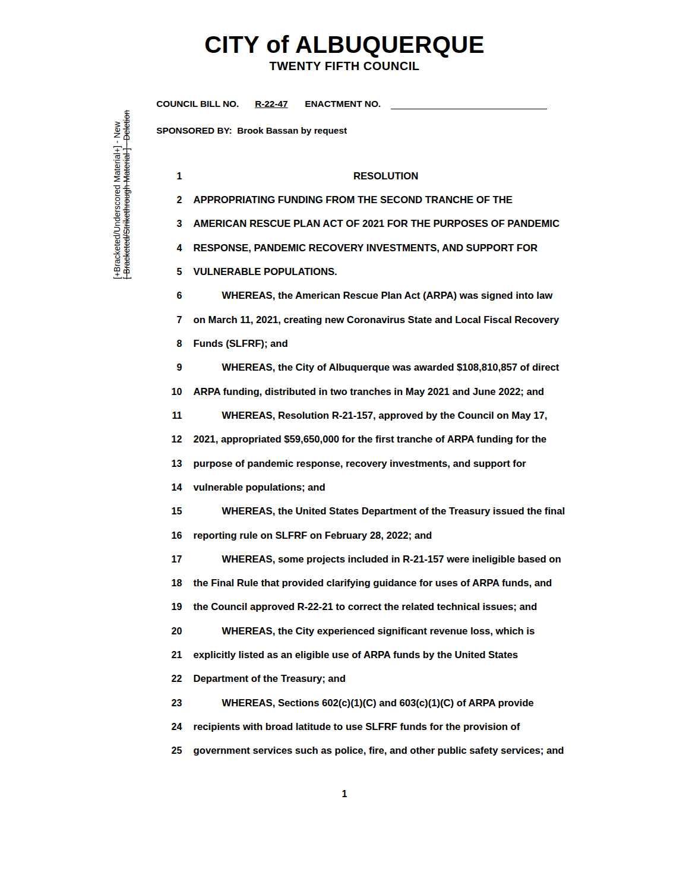CITY of ALBUQUERQUE
TWENTY FIFTH COUNCIL
COUNCIL BILL NO. R-22-47 ENACTMENT NO.
SPONSORED BY: Brook Bassan by request
[+Bracketed/Underscored Material+] - New [-Bracketed/Strikethrough Material-] - Deletion
RESOLUTION
APPROPRIATING FUNDING FROM THE SECOND TRANCHE OF THE
AMERICAN RESCUE PLAN ACT OF 2021 FOR THE PURPOSES OF PANDEMIC
RESPONSE, PANDEMIC RECOVERY INVESTMENTS, AND SUPPORT FOR
VULNERABLE POPULATIONS.
WHEREAS, the American Rescue Plan Act (ARPA) was signed into law
on March 11, 2021, creating new Coronavirus State and Local Fiscal Recovery
Funds (SLFRF); and
WHEREAS, the City of Albuquerque was awarded $108,810,857 of direct
ARPA funding, distributed in two tranches in May 2021 and June 2022; and
WHEREAS, Resolution R-21-157, approved by the Council on May 17,
2021, appropriated $59,650,000 for the first tranche of ARPA funding for the
purpose of pandemic response, recovery investments, and support for
vulnerable populations; and
WHEREAS, the United States Department of the Treasury issued the final
reporting rule on SLFRF on February 28, 2022; and
WHEREAS, some projects included in R-21-157 were ineligible based on
the Final Rule that provided clarifying guidance for uses of ARPA funds, and
the Council approved R-22-21 to correct the related technical issues; and
WHEREAS, the City experienced significant revenue loss, which is
explicitly listed as an eligible use of ARPA funds by the United States
Department of the Treasury; and
WHEREAS, Sections 602(c)(1)(C) and 603(c)(1)(C) of ARPA provide
recipients with broad latitude to use SLFRF funds for the provision of
government services such as police, fire, and other public safety services; and
1